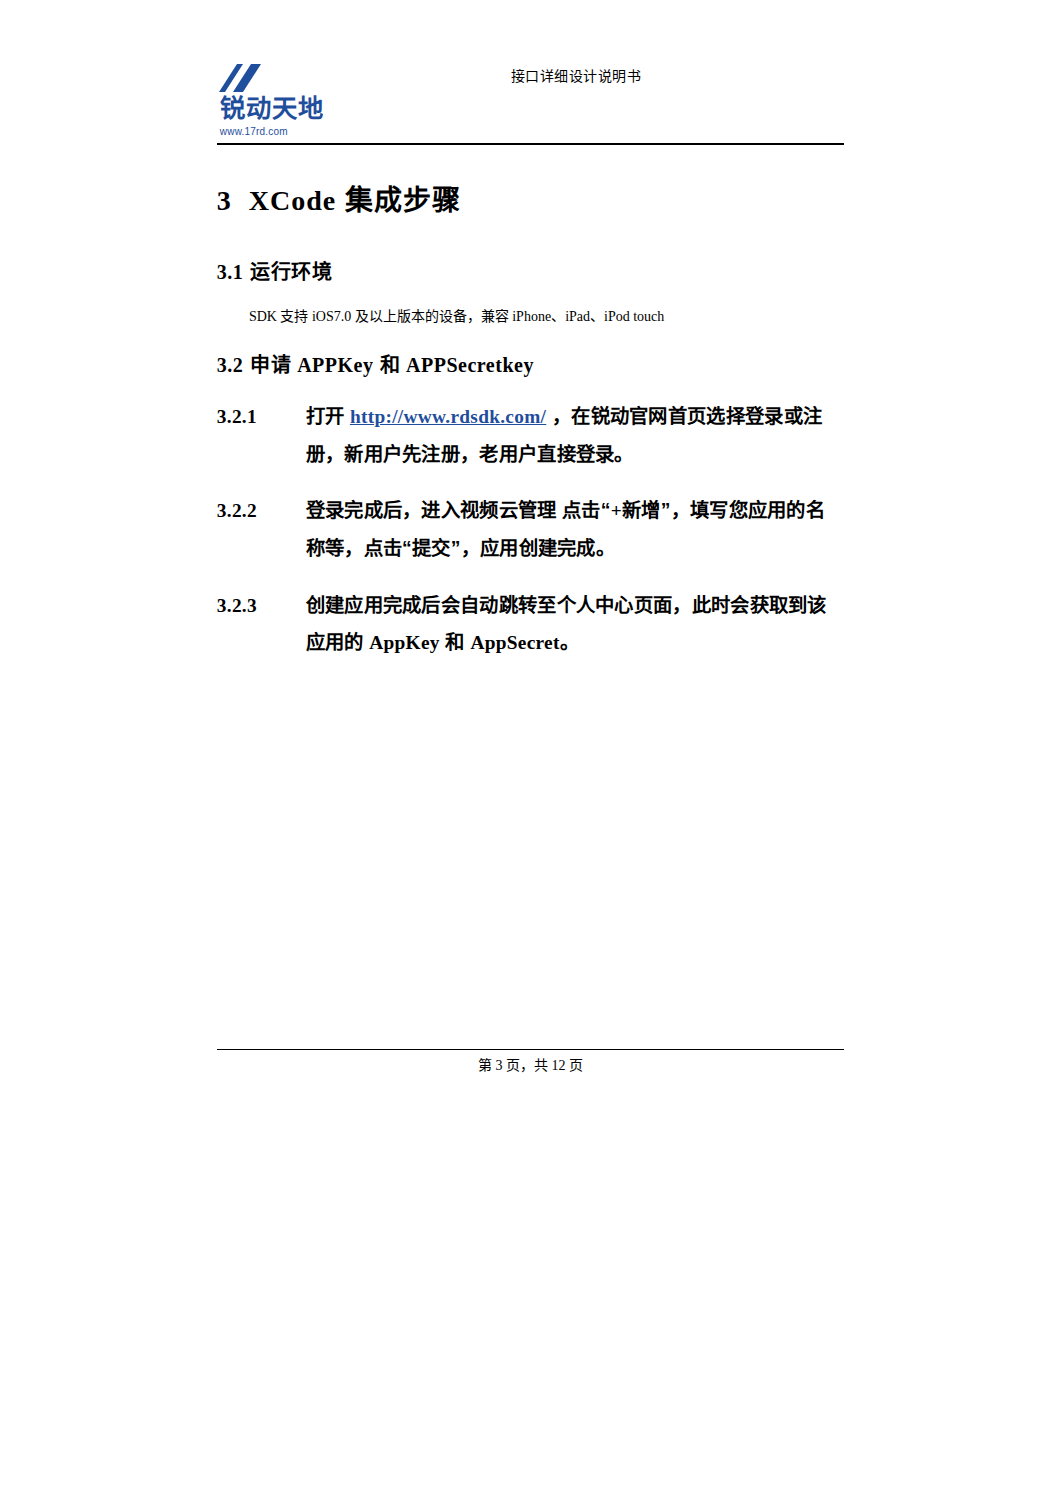锐动天地 www.17rd.com
接口详细设计说明书
3 XCode 集成步骤
3.1运行环境
SDK 支持 iOS7.0 及以上版本的设备，兼容 iPhone、iPad、iPod touch
3.2申请 APPKey 和 APPSecretkey
3.2.1打开 http://www.rdsdk.com/ ，在锐动官网首页选择登录或注册，新用户先注册，老用户直接登录。
3.2.2登录完成后，进入视频云管理 点击“+新增”，填写您应用的名称等，点击“提交”，应用创建完成。
3.2.3创建应用完成后会自动跳转至个人中心页面，此时会获取到该应用的 AppKey 和 AppSecret。
第 3 页，共 12 页